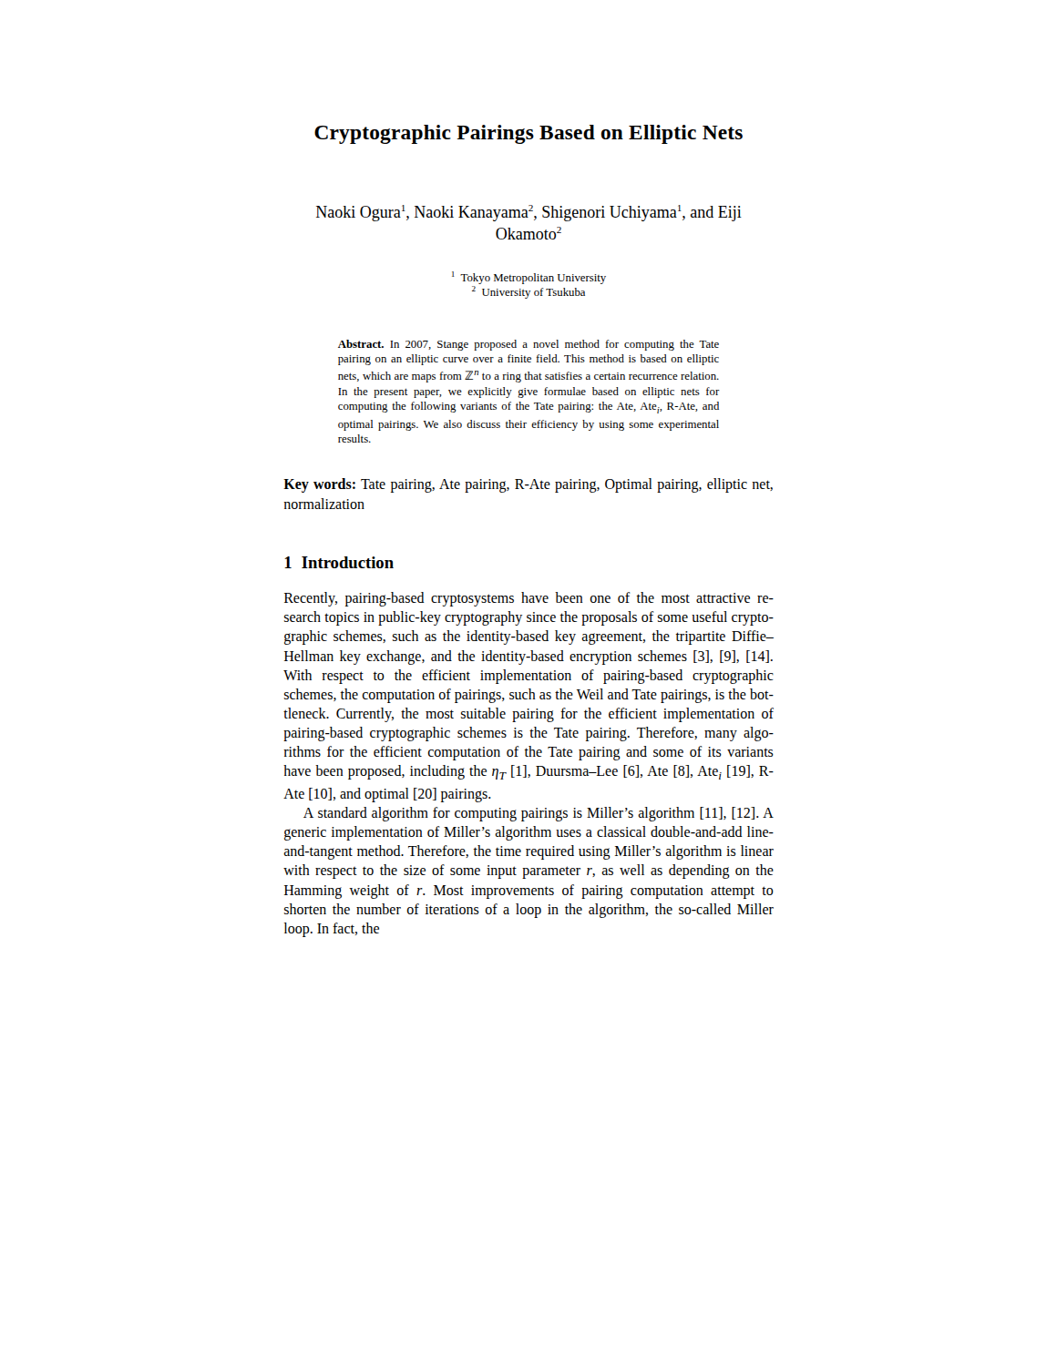Cryptographic Pairings Based on Elliptic Nets
Naoki Ogura1, Naoki Kanayama2, Shigenori Uchiyama1, and Eiji
Okamoto2
1 Tokyo Metropolitan University
2 University of Tsukuba
Abstract. In 2007, Stange proposed a novel method for computing the Tate pairing on an elliptic curve over a finite field. This method is based on elliptic nets, which are maps from ℤn to a ring that satisfies a certain recurrence relation. In the present paper, we explicitly give formulae based on elliptic nets for computing the following variants of the Tate pairing: the Ate, Atei, R-Ate, and optimal pairings. We also discuss their efficiency by using some experimental results.
Key words: Tate pairing, Ate pairing, R-Ate pairing, Optimal pairing, elliptic net, normalization
1 Introduction
Recently, pairing-based cryptosystems have been one of the most attractive research topics in public-key cryptography since the proposals of some useful cryptographic schemes, such as the identity-based key agreement, the tripartite Diffie–Hellman key exchange, and the identity-based encryption schemes [3], [9], [14]. With respect to the efficient implementation of pairing-based cryptographic schemes, the computation of pairings, such as the Weil and Tate pairings, is the bottleneck. Currently, the most suitable pairing for the efficient implementation of pairing-based cryptographic schemes is the Tate pairing. Therefore, many algorithms for the efficient computation of the Tate pairing and some of its variants have been proposed, including the ηT [1], Duursma–Lee [6], Ate [8], Atei [19], R-Ate [10], and optimal [20] pairings.
A standard algorithm for computing pairings is Miller’s algorithm [11], [12]. A generic implementation of Miller’s algorithm uses a classical double-and-add line-and-tangent method. Therefore, the time required using Miller’s algorithm is linear with respect to the size of some input parameter r, as well as depending on the Hamming weight of r. Most improvements of pairing computation attempt to shorten the number of iterations of a loop in the algorithm, the so-called Miller loop. In fact, the